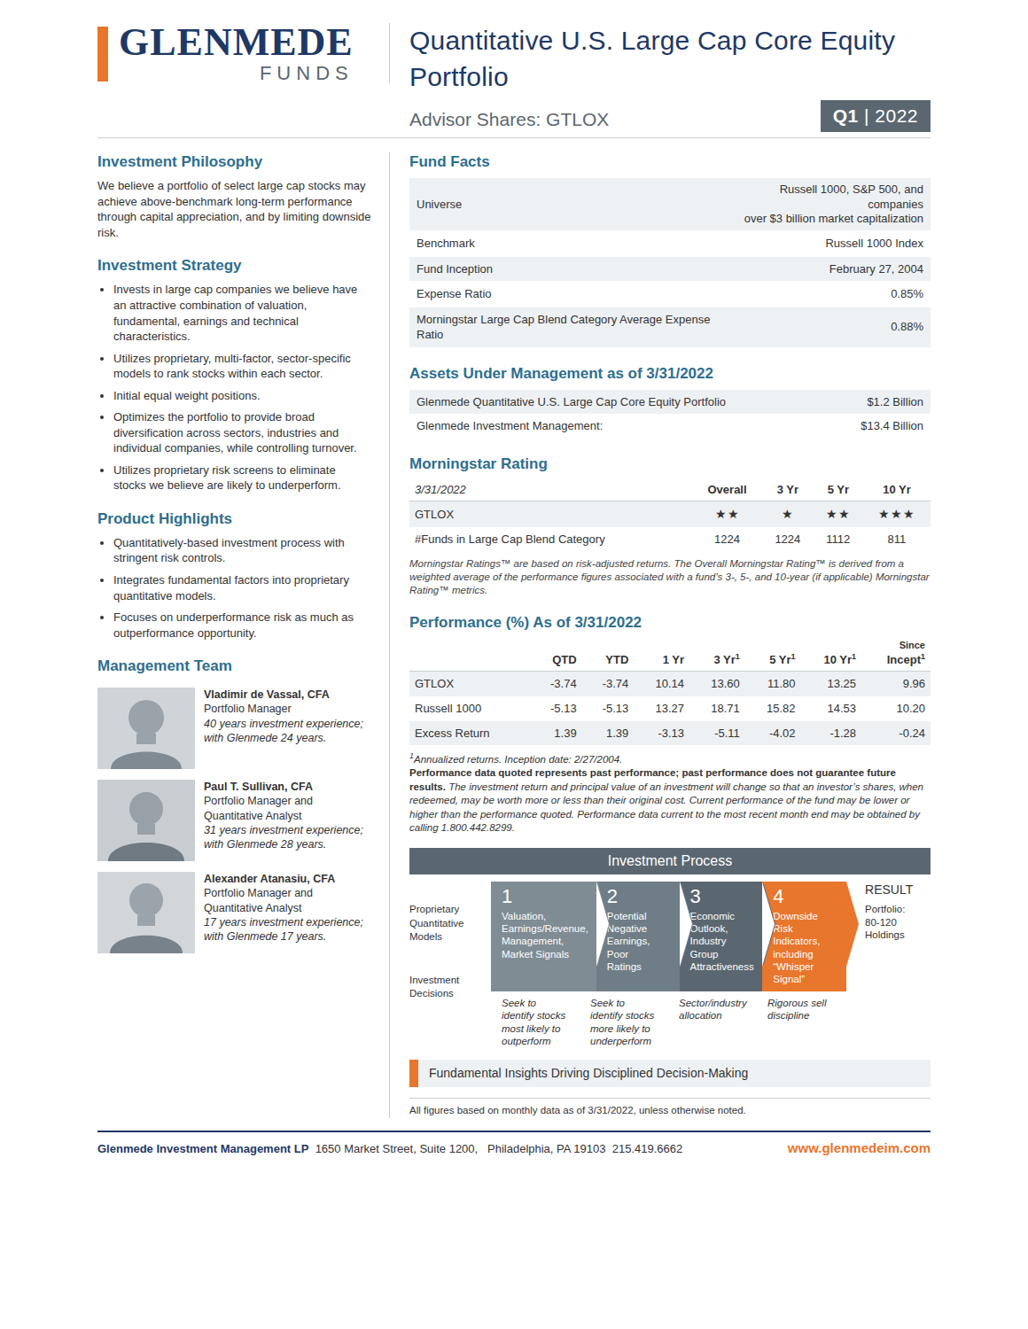GLENMEDE
FUNDS
Quantitative U.S. Large Cap Core Equity Portfolio
Advisor Shares: GTLOX
Q1 | 2022
Investment Philosophy
We believe a portfolio of select large cap stocks may achieve above-benchmark long-term performance through capital appreciation, and by limiting downside risk.
Investment Strategy
Invests in large cap companies we believe have an attractive combination of valuation, fundamental, earnings and technical characteristics.
Utilizes proprietary, multi-factor, sector-specific models to rank stocks within each sector.
Initial equal weight positions.
Optimizes the portfolio to provide broad diversification across sectors, industries and individual companies, while controlling turnover.
Utilizes proprietary risk screens to eliminate stocks we believe are likely to underperform.
Product Highlights
Quantitatively-based investment process with stringent risk controls.
Integrates fundamental factors into proprietary quantitative models.
Focuses on underperformance risk as much as outperformance opportunity.
Management Team
Vladimir de Vassal, CFA
Portfolio Manager
40 years investment experience; with Glenmede 24 years.
Paul T. Sullivan, CFA
Portfolio Manager and Quantitative Analyst
31 years investment experience; with Glenmede 28 years.
Alexander Atanasiu, CFA
Portfolio Manager and Quantitative Analyst
17 years investment experience; with Glenmede 17 years.
Fund Facts
| Universe | Russell 1000, S&P 500, and companies over $3 billion market capitalization |
| Benchmark | Russell 1000 Index |
| Fund Inception | February 27, 2004 |
| Expense Ratio | 0.85% |
| Morningstar Large Cap Blend Category Average Expense Ratio | 0.88% |
Assets Under Management as of 3/31/2022
| Glenmede Quantitative U.S. Large Cap Core Equity Portfolio | $1.2 Billion |
| Glenmede Investment Management: | $13.4 Billion |
Morningstar Rating
| 3/31/2022 | Overall | 3 Yr | 5 Yr | 10 Yr |
| --- | --- | --- | --- | --- |
| GTLOX | ★★ | ★ | ★★ | ★★★ |
| #Funds in Large Cap Blend Category | 1224 | 1224 | 1112 | 811 |
Morningstar Ratings™ are based on risk-adjusted returns. The Overall Morningstar Rating™ is derived from a weighted average of the performance figures associated with a fund’s 3-, 5-, and 10-year (if applicable) Morningstar Rating™ metrics.
Performance (%) As of 3/31/2022
| | QTD | YTD | 1 Yr | 3 Yr 1 | 5 Yr 1 | 10 Yr 1 | Since Incept 1 |
| --- | --- | --- | --- | --- | --- | --- | --- |
| GTLOX | -3.74 | -3.74 | 10.14 | 13.60 | 11.80 | 13.25 | 9.96 |
| Russell 1000 | -5.13 | -5.13 | 13.27 | 18.71 | 15.82 | 14.53 | 10.20 |
| Excess Return | 1.39 | 1.39 | -3.13 | -5.11 | -4.02 | -1.28 | -0.24 |
1Annualized returns. Inception date: 2/27/2004.
Performance data quoted represents past performance; past performance does not guarantee future results. The investment return and principal value of an investment will change so that an investor’s shares, when redeemed, may be worth more or less than their original cost. Current performance of the fund may be lower or higher than the performance quoted. Performance data current to the most recent month end may be obtained by calling 1.800.442.8299.
Investment Process
Proprietary
Quantitative
Models
Investment
Decisions
1
Valuation,
Earnings/Revenue,
Management,
Market Signals
2
Potential
Negative
Earnings, Poor
Ratings
3
Economic
Outlook,
Industry Group
Attractiveness
4
Downside Risk
Indicators,
including
“Whisper Signal”
RESULT
Portfolio:
80-120
Holdings
Seek to identify stocks most likely to outperform
Seek to identify stocks more likely to underperform
Sector/industry allocation
Rigorous sell discipline
Fundamental Insights Driving Disciplined Decision-Making
All figures based on monthly data as of 3/31/2022, unless otherwise noted.
Glenmede Investment Management LP 1650 Market Street, Suite 1200, Philadelphia, PA 19103 215.419.6662
www.glenmedeim.com